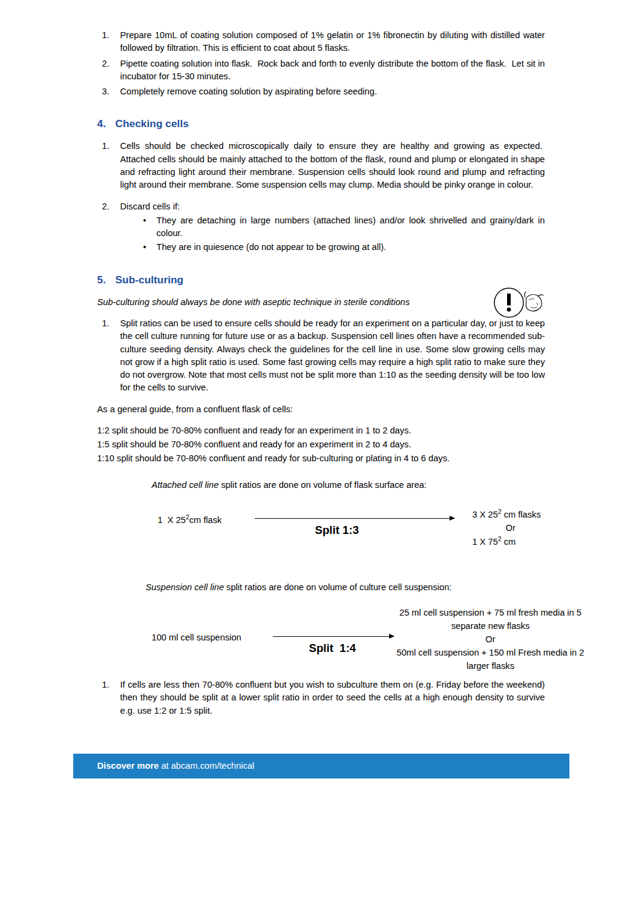Prepare 10mL of coating solution composed of 1% gelatin or 1% fibronectin by diluting with distilled water followed by filtration. This is efficient to coat about 5 flasks.
Pipette coating solution into flask. Rock back and forth to evenly distribute the bottom of the flask. Let sit in incubator for 15-30 minutes.
Completely remove coating solution by aspirating before seeding.
4. Checking cells
Cells should be checked microscopically daily to ensure they are healthy and growing as expected. Attached cells should be mainly attached to the bottom of the flask, round and plump or elongated in shape and refracting light around their membrane. Suspension cells should look round and plump and refracting light around their membrane. Some suspension cells may clump. Media should be pinky orange in colour.
Discard cells if:
They are detaching in large numbers (attached lines) and/or look shrivelled and grainy/dark in colour.
They are in quiesence (do not appear to be growing at all).
5. Sub-culturing
Sub-culturing should always be done with aseptic technique in sterile conditions
Split ratios can be used to ensure cells should be ready for an experiment on a particular day, or just to keep the cell culture running for future use or as a backup. Suspension cell lines often have a recommended sub-culture seeding density. Always check the guidelines for the cell line in use. Some slow growing cells may not grow if a high split ratio is used. Some fast growing cells may require a high split ratio to make sure they do not overgrow. Note that most cells must not be split more than 1:10 as the seeding density will be too low for the cells to survive.
As a general guide, from a confluent flask of cells:
1:2 split should be 70-80% confluent and ready for an experiment in 1 to 2 days.
1:5 split should be 70-80% confluent and ready for an experiment in 2 to 4 days.
1:10 split should be 70-80% confluent and ready for sub-culturing or plating in 4 to 6 days.
Attached cell line split ratios are done on volume of flask surface area:
1 X 252cm flask
Split 1:3
3 X 252 cm flasks
Or
1 X 752 cm
Suspension cell line split ratios are done on volume of culture cell suspension:
100 ml cell suspension
Split 1:4
25 ml cell suspension + 75 ml fresh media in 5 separate new flasks
Or
50ml cell suspension + 150 ml Fresh media in 2 larger flasks
If cells are less then 70-80% confluent but you wish to subculture them on (e.g. Friday before the weekend) then they should be split at a lower split ratio in order to seed the cells at a high enough density to survive e.g. use 1:2 or 1:5 split.
Discover more at abcam.com/technical